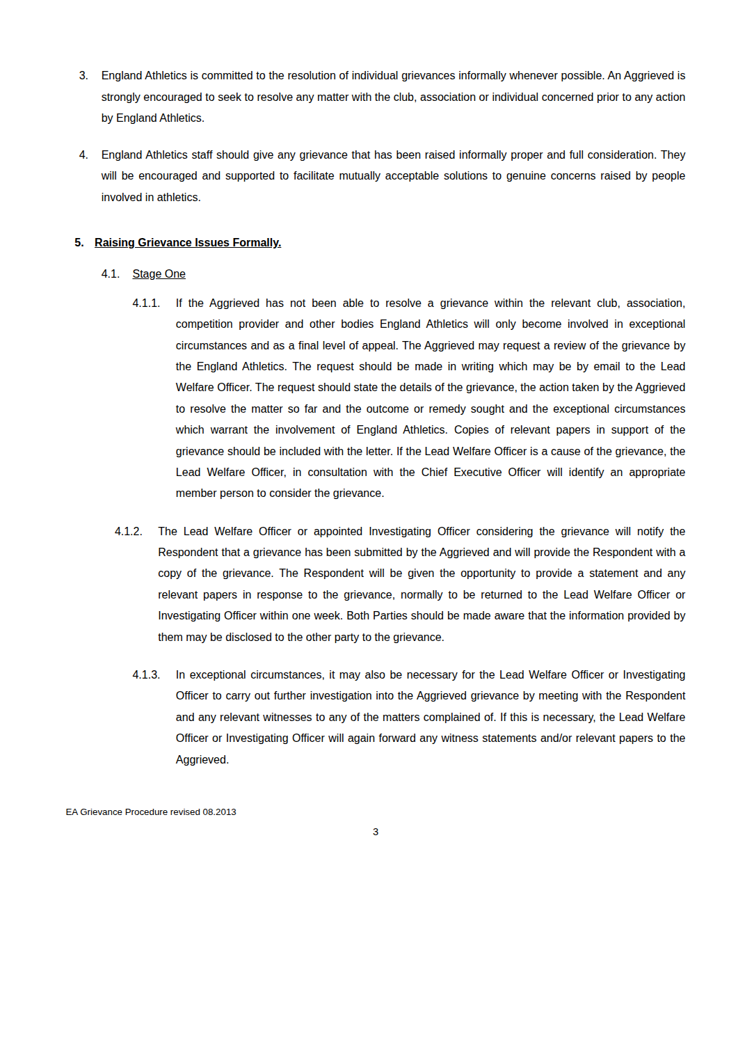England Athletics is committed to the resolution of individual grievances informally whenever possible. An Aggrieved is strongly encouraged to seek to resolve any matter with the club, association or individual concerned prior to any action by England Athletics.
England Athletics staff should give any grievance that has been raised informally proper and full consideration. They will be encouraged and supported to facilitate mutually acceptable solutions to genuine concerns raised by people involved in athletics.
Raising Grievance Issues Formally.
Stage One
If the Aggrieved has not been able to resolve a grievance within the relevant club, association, competition provider and other bodies England Athletics will only become involved in exceptional circumstances and as a final level of appeal. The Aggrieved may request a review of the grievance by the England Athletics. The request should be made in writing which may be by email to the Lead Welfare Officer. The request should state the details of the grievance, the action taken by the Aggrieved to resolve the matter so far and the outcome or remedy sought and the exceptional circumstances which warrant the involvement of England Athletics. Copies of relevant papers in support of the grievance should be included with the letter. If the Lead Welfare Officer is a cause of the grievance, the Lead Welfare Officer, in consultation with the Chief Executive Officer will identify an appropriate member person to consider the grievance.
The Lead Welfare Officer or appointed Investigating Officer considering the grievance will notify the Respondent that a grievance has been submitted by the Aggrieved and will provide the Respondent with a copy of the grievance. The Respondent will be given the opportunity to provide a statement and any relevant papers in response to the grievance, normally to be returned to the Lead Welfare Officer or Investigating Officer within one week. Both Parties should be made aware that the information provided by them may be disclosed to the other party to the grievance.
In exceptional circumstances, it may also be necessary for the Lead Welfare Officer or Investigating Officer to carry out further investigation into the Aggrieved grievance by meeting with the Respondent and any relevant witnesses to any of the matters complained of. If this is necessary, the Lead Welfare Officer or Investigating Officer will again forward any witness statements and/or relevant papers to the Aggrieved.
EA Grievance Procedure revised 08.2013
3